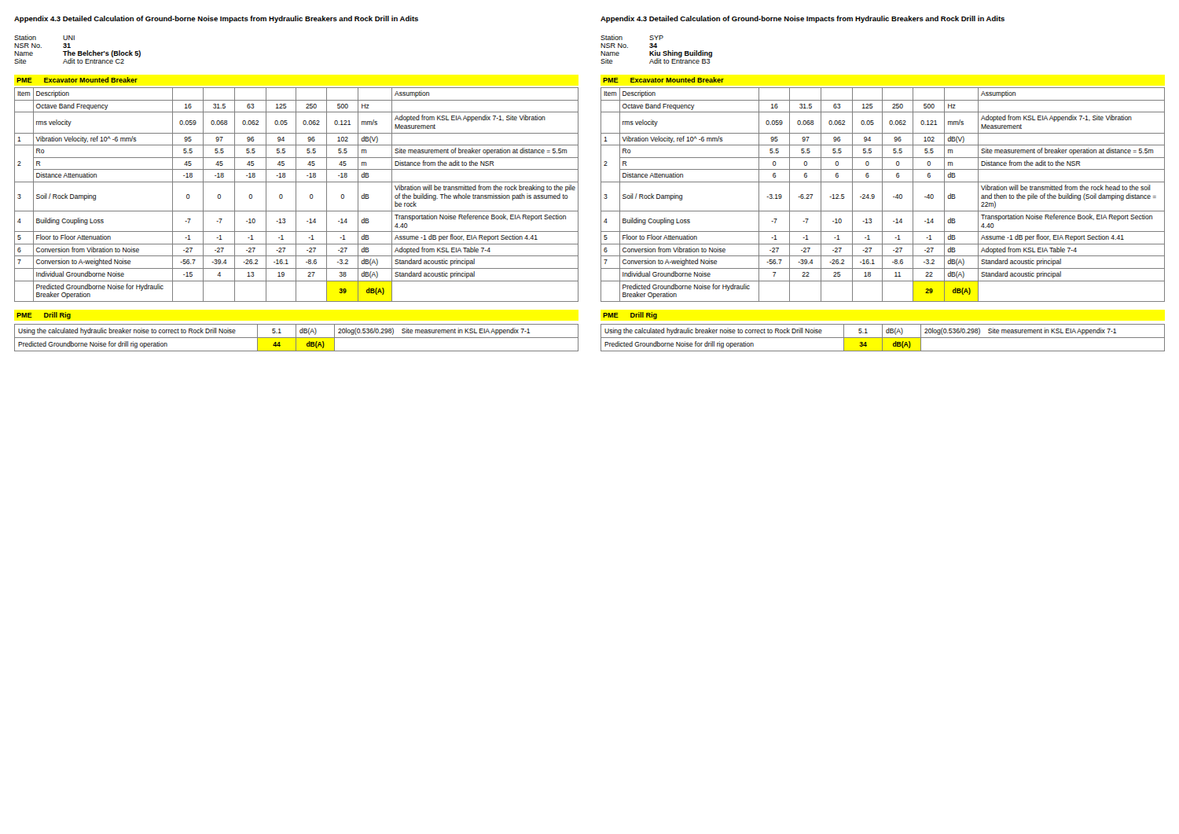Appendix 4.3 Detailed Calculation of Ground-borne Noise Impacts from Hydraulic Breakers and Rock Drill in Adits
| Station | UNI |
| NSR No. | 31 |
| Name | The Belcher's (Block 5) |
| Site | Adit to Entrance C2 |
PME Excavator Mounted Breaker
| Item | Description | | | | | | | | Assumption |
| --- | --- | --- | --- | --- | --- | --- | --- | --- | --- |
| | Octave Band Frequency | 16 | 31.5 | 63 | 125 | 250 | 500 | Hz | |
| | rms velocity | 0.059 | 0.068 | 0.062 | 0.05 | 0.062 | 0.121 | mm/s | Adopted from KSL EIA Appendix 7-1, Site Vibration Measurement |
| 1 | Vibration Velocity, ref 10^ -6 mm/s | 95 | 97 | 96 | 94 | 96 | 102 | dB(V) | |
| 2 | Ro | 5.5 | 5.5 | 5.5 | 5.5 | 5.5 | 5.5 | m | Site measurement of breaker operation at distance = 5.5m |
| R | 45 | 45 | 45 | 45 | 45 | 45 | m | Distance from the adit to the NSR |
| Distance Attenuation | -18 | -18 | -18 | -18 | -18 | -18 | dB | |
| 3 | Soil / Rock Damping | 0 | 0 | 0 | 0 | 0 | 0 | dB | Vibration will be transmitted from the rock breaking to the pile of the building. The whole transmission path is assumed to be rock |
| 4 | Building Coupling Loss | -7 | -7 | -10 | -13 | -14 | -14 | dB | Transportation Noise Reference Book, EIA Report Section 4.40 |
| 5 | Floor to Floor Attenuation | -1 | -1 | -1 | -1 | -1 | -1 | dB | Assume -1 dB per floor, EIA Report Section 4.41 |
| 6 | Conversion from Vibration to Noise | -27 | -27 | -27 | -27 | -27 | -27 | dB | Adopted from KSL EIA Table 7-4 |
| 7 | Conversion to A-weighted Noise | -56.7 | -39.4 | -26.2 | -16.1 | -8.6 | -3.2 | dB(A) | Standard acoustic principal |
| | Individual Groundborne Noise | -15 | 4 | 13 | 19 | 27 | 38 | dB(A) | Standard acoustic principal |
| | Predicted Groundborne Noise for Hydraulic Breaker Operation | | | | | | 39 | dB(A) | |
PME Drill Rig
| Using the calculated hydraulic breaker noise to correct to Rock Drill Noise | 5.1 | dB(A) | 20log(0.536/0.298) Site measurement in KSL EIA Appendix 7-1 |
| Predicted Groundborne Noise for drill rig operation | 44 | dB(A) | |
Appendix 4.3 Detailed Calculation of Ground-borne Noise Impacts from Hydraulic Breakers and Rock Drill in Adits
| Station | SYP |
| NSR No. | 34 |
| Name | Kiu Shing Building |
| Site | Adit to Entrance B3 |
PME Excavator Mounted Breaker
| Item | Description | | | | | | | | Assumption |
| --- | --- | --- | --- | --- | --- | --- | --- | --- | --- |
| | Octave Band Frequency | 16 | 31.5 | 63 | 125 | 250 | 500 | Hz | |
| | rms velocity | 0.059 | 0.068 | 0.062 | 0.05 | 0.062 | 0.121 | mm/s | Adopted from KSL EIA Appendix 7-1, Site Vibration Measurement |
| 1 | Vibration Velocity, ref 10^ -6 mm/s | 95 | 97 | 96 | 94 | 96 | 102 | dB(V) | |
| 2 | Ro | 5.5 | 5.5 | 5.5 | 5.5 | 5.5 | 5.5 | m | Site measurement of breaker operation at distance = 5.5m |
| R | 0 | 0 | 0 | 0 | 0 | 0 | m | Distance from the adit to the NSR |
| Distance Attenuation | 6 | 6 | 6 | 6 | 6 | 6 | dB | |
| 3 | Soil / Rock Damping | -3.19 | -6.27 | -12.5 | -24.9 | -40 | -40 | dB | Vibration will be transmitted from the rock head to the soil and then to the pile of the building (Soil damping distance = 22m) |
| 4 | Building Coupling Loss | -7 | -7 | -10 | -13 | -14 | -14 | dB | Transportation Noise Reference Book, EIA Report Section 4.40 |
| 5 | Floor to Floor Attenuation | -1 | -1 | -1 | -1 | -1 | -1 | dB | Assume -1 dB per floor, EIA Report Section 4.41 |
| 6 | Conversion from Vibration to Noise | -27 | -27 | -27 | -27 | -27 | -27 | dB | Adopted from KSL EIA Table 7-4 |
| 7 | Conversion to A-weighted Noise | -56.7 | -39.4 | -26.2 | -16.1 | -8.6 | -3.2 | dB(A) | Standard acoustic principal |
| | Individual Groundborne Noise | 7 | 22 | 25 | 18 | 11 | 22 | dB(A) | Standard acoustic principal |
| | Predicted Groundborne Noise for Hydraulic Breaker Operation | | | | | | 29 | dB(A) | |
PME Drill Rig
| Using the calculated hydraulic breaker noise to correct to Rock Drill Noise | 5.1 | dB(A) | 20log(0.536/0.298) Site measurement in KSL EIA Appendix 7-1 |
| Predicted Groundborne Noise for drill rig operation | 34 | dB(A) | |